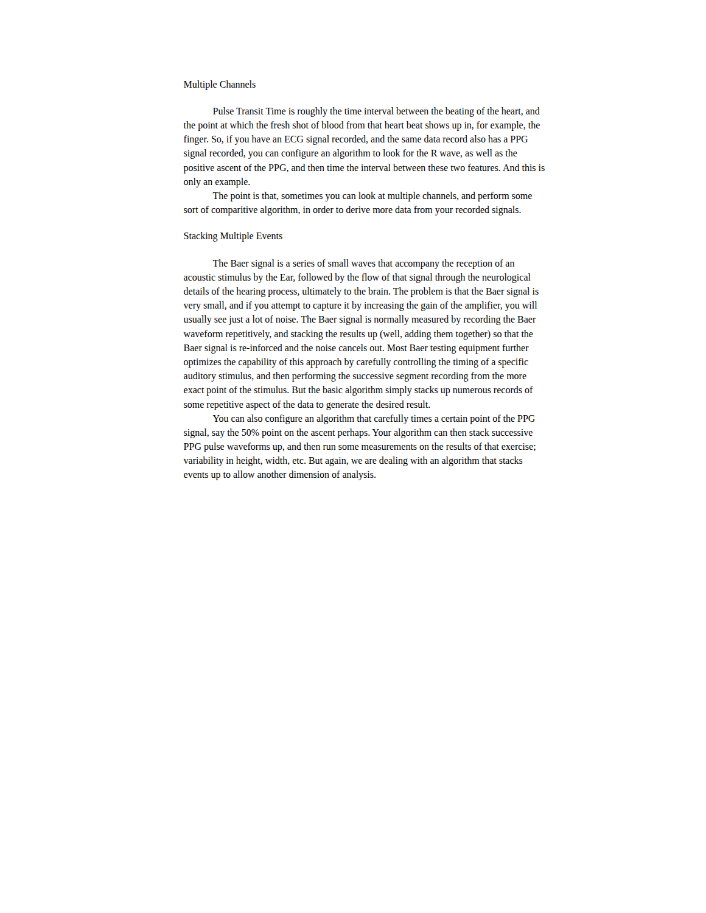Multiple Channels
Pulse Transit Time is roughly the time interval between the beating of the heart, and the point at which the fresh shot of blood from that heart beat shows up in, for example, the finger. So, if you have an ECG signal recorded, and the same data record also has a PPG signal recorded, you can configure an algorithm to look for the R wave, as well as the positive ascent of the PPG, and then time the interval between these two features. And this is only an example.
The point is that, sometimes you can look at multiple channels, and perform some sort of comparitive algorithm, in order to derive more data from your recorded signals.
Stacking Multiple Events
The Baer signal is a series of small waves that accompany the reception of an acoustic stimulus by the Ear, followed by the flow of that signal through the neurological details of the hearing process, ultimately to the brain. The problem is that the Baer signal is very small, and if you attempt to capture it by increasing the gain of the amplifier, you will usually see just a lot of noise. The Baer signal is normally measured by recording the Baer waveform repetitively, and stacking the results up (well, adding them together) so that the Baer signal is re-inforced and the noise cancels out. Most Baer testing equipment further optimizes the capability of this approach by carefully controlling the timing of a specific auditory stimulus, and then performing the successive segment recording from the more exact point of the stimulus. But the basic algorithm simply stacks up numerous records of some repetitive aspect of the data to generate the desired result.
You can also configure an algorithm that carefully times a certain point of the PPG signal, say the 50% point on the ascent perhaps. Your algorithm can then stack successive PPG pulse waveforms up, and then run some measurements on the results of that exercise; variability in height, width, etc. But again, we are dealing with an algorithm that stacks events up to allow another dimension of analysis.